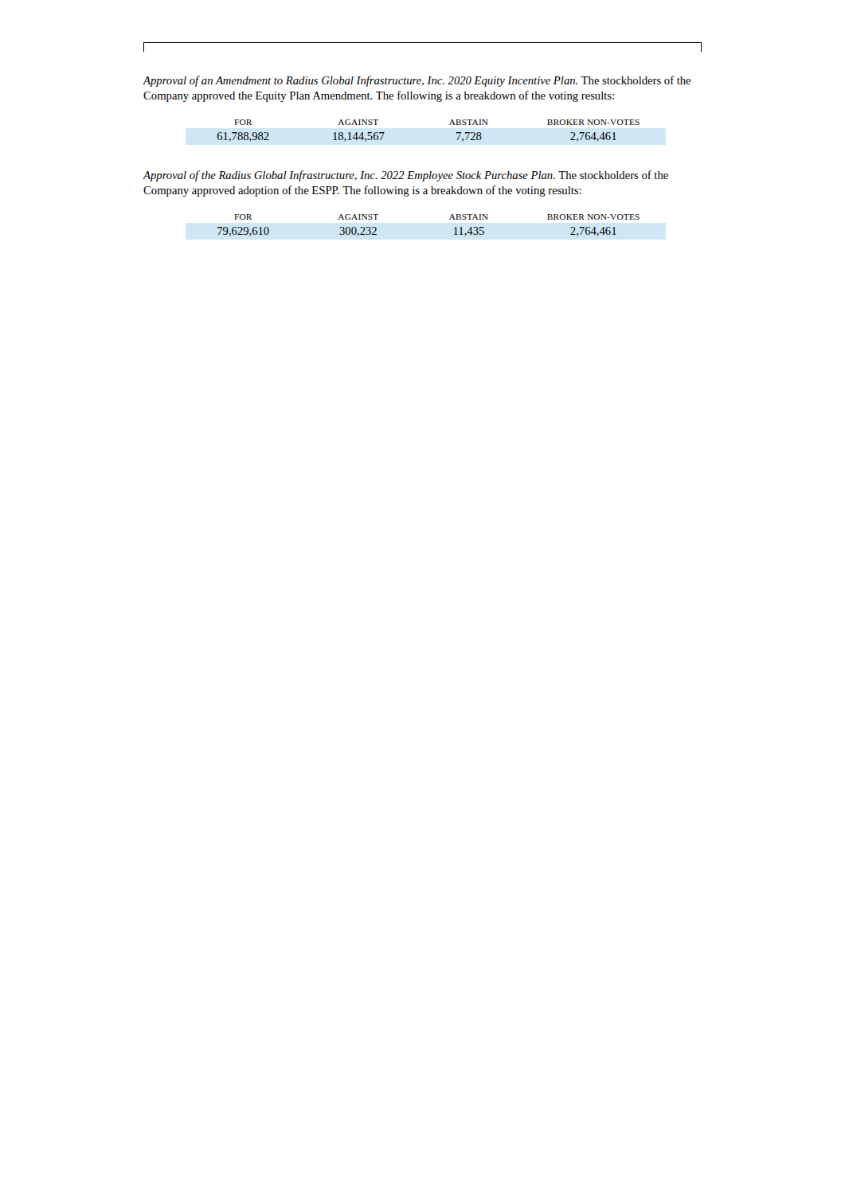Approval of an Amendment to Radius Global Infrastructure, Inc. 2020 Equity Incentive Plan. The stockholders of the Company approved the Equity Plan Amendment. The following is a breakdown of the voting results:
| For | Against | Abstain | Broker Non-Votes |
| --- | --- | --- | --- |
| 61,788,982 | 18,144,567 | 7,728 | 2,764,461 |
Approval of the Radius Global Infrastructure, Inc. 2022 Employee Stock Purchase Plan. The stockholders of the Company approved adoption of the ESPP. The following is a breakdown of the voting results:
| For | Against | Abstain | Broker Non-Votes |
| --- | --- | --- | --- |
| 79,629,610 | 300,232 | 11,435 | 2,764,461 |